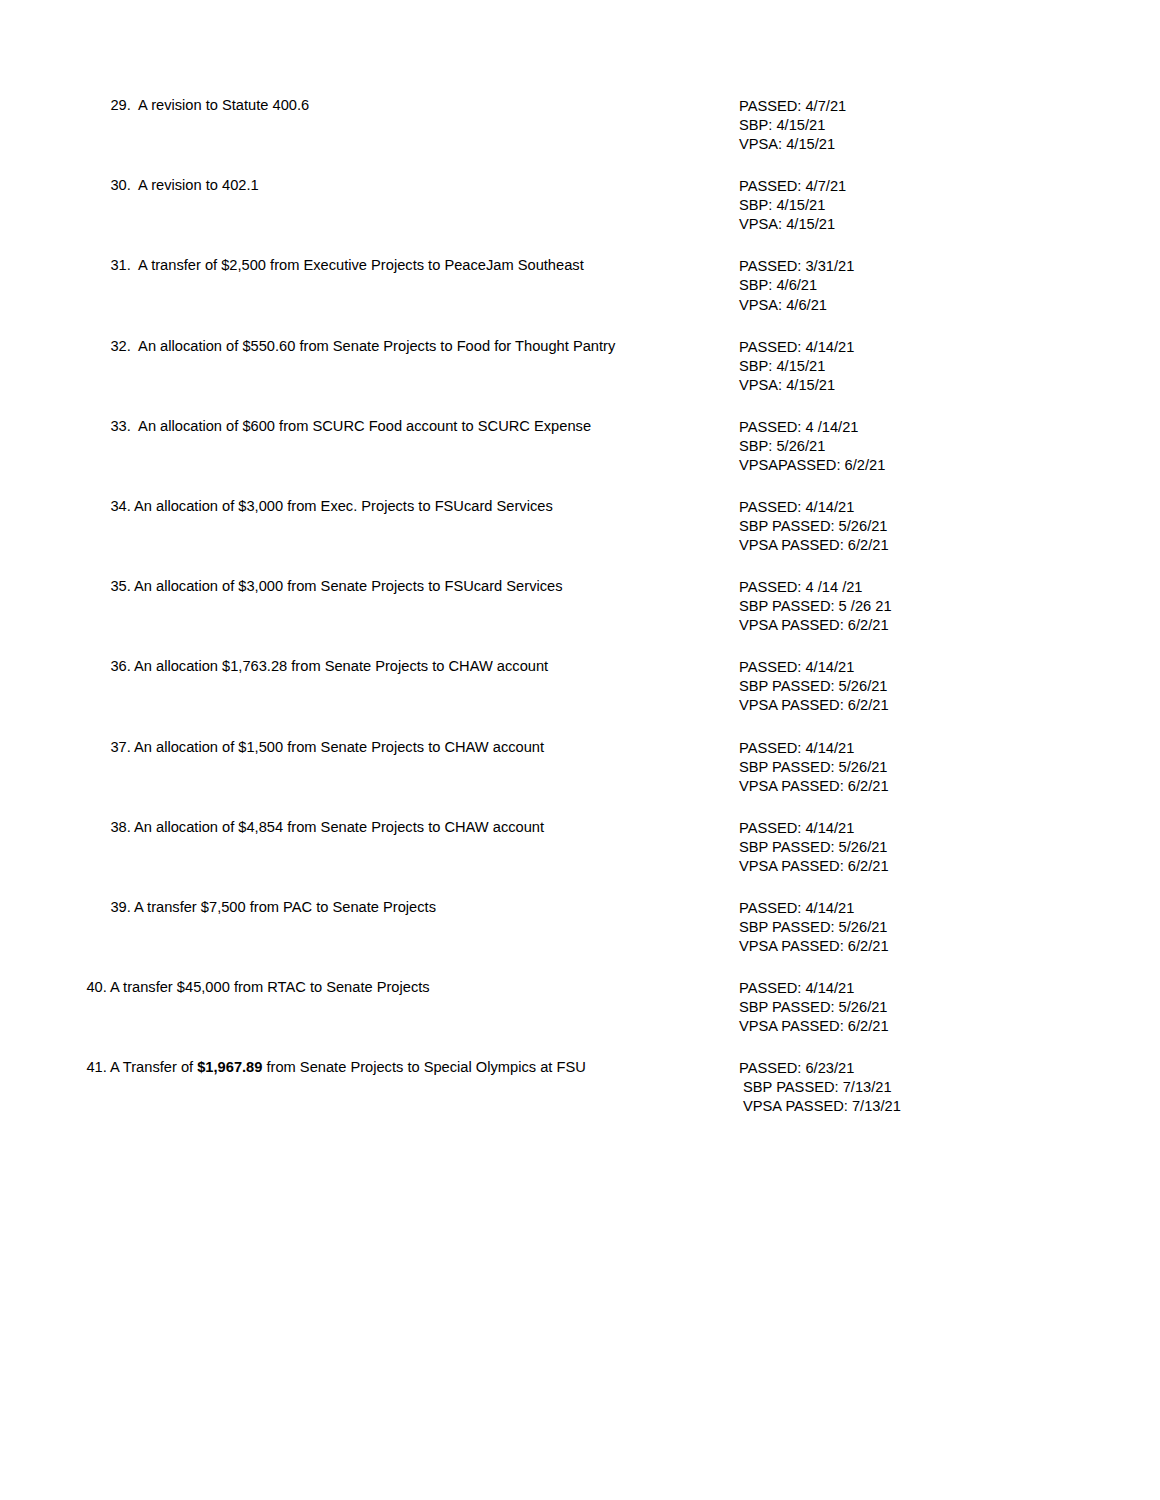| 29. A revision to Statute 400.6 | PASSED: 4/7/21 SBP: 4/15/21 VPSA: 4/15/21 |
| 30. A revision to 402.1 | PASSED: 4/7/21 SBP: 4/15/21 VPSA: 4/15/21 |
| 31. A transfer of $2,500 from Executive Projects to PeaceJam Southeast | PASSED: 3/31/21 SBP: 4/6/21 VPSA: 4/6/21 |
| 32. An allocation of $550.60 from Senate Projects to Food for Thought Pantry | PASSED: 4/14/21 SBP: 4/15/21 VPSA: 4/15/21 |
| 33. An allocation of $600 from SCURC Food account to SCURC Expense | PASSED: 4 /14/21 SBP: 5/26/21 VPSAPASSED: 6/2/21 |
| 34. An allocation of $3,000 from Exec. Projects to FSUcard Services | PASSED: 4/14/21 SBP PASSED: 5/26/21 VPSA PASSED: 6/2/21 |
| 35. An allocation of $3,000 from Senate Projects to FSUcard Services | PASSED: 4 /14 /21 SBP PASSED: 5 /26 21 VPSA PASSED: 6/2/21 |
| 36. An allocation $1,763.28 from Senate Projects to CHAW account | PASSED: 4/14/21 SBP PASSED: 5/26/21 VPSA PASSED: 6/2/21 |
| 37. An allocation of $1,500 from Senate Projects to CHAW account | PASSED: 4/14/21 SBP PASSED: 5/26/21 VPSA PASSED: 6/2/21 |
| 38. An allocation of $4,854 from Senate Projects to CHAW account | PASSED: 4/14/21 SBP PASSED: 5/26/21 VPSA PASSED: 6/2/21 |
| 39. A transfer $7,500 from PAC to Senate Projects | PASSED: 4/14/21 SBP PASSED: 5/26/21 VPSA PASSED: 6/2/21 |
| 40. A transfer $45,000 from RTAC to Senate Projects | PASSED: 4/14/21 SBP PASSED: 5/26/21 VPSA PASSED: 6/2/21 |
| 41. A Transfer of $1,967.89 from Senate Projects to Special Olympics at FSU | PASSED: 6/23/21 SBP PASSED: 7/13/21 VPSA PASSED: 7/13/21 |